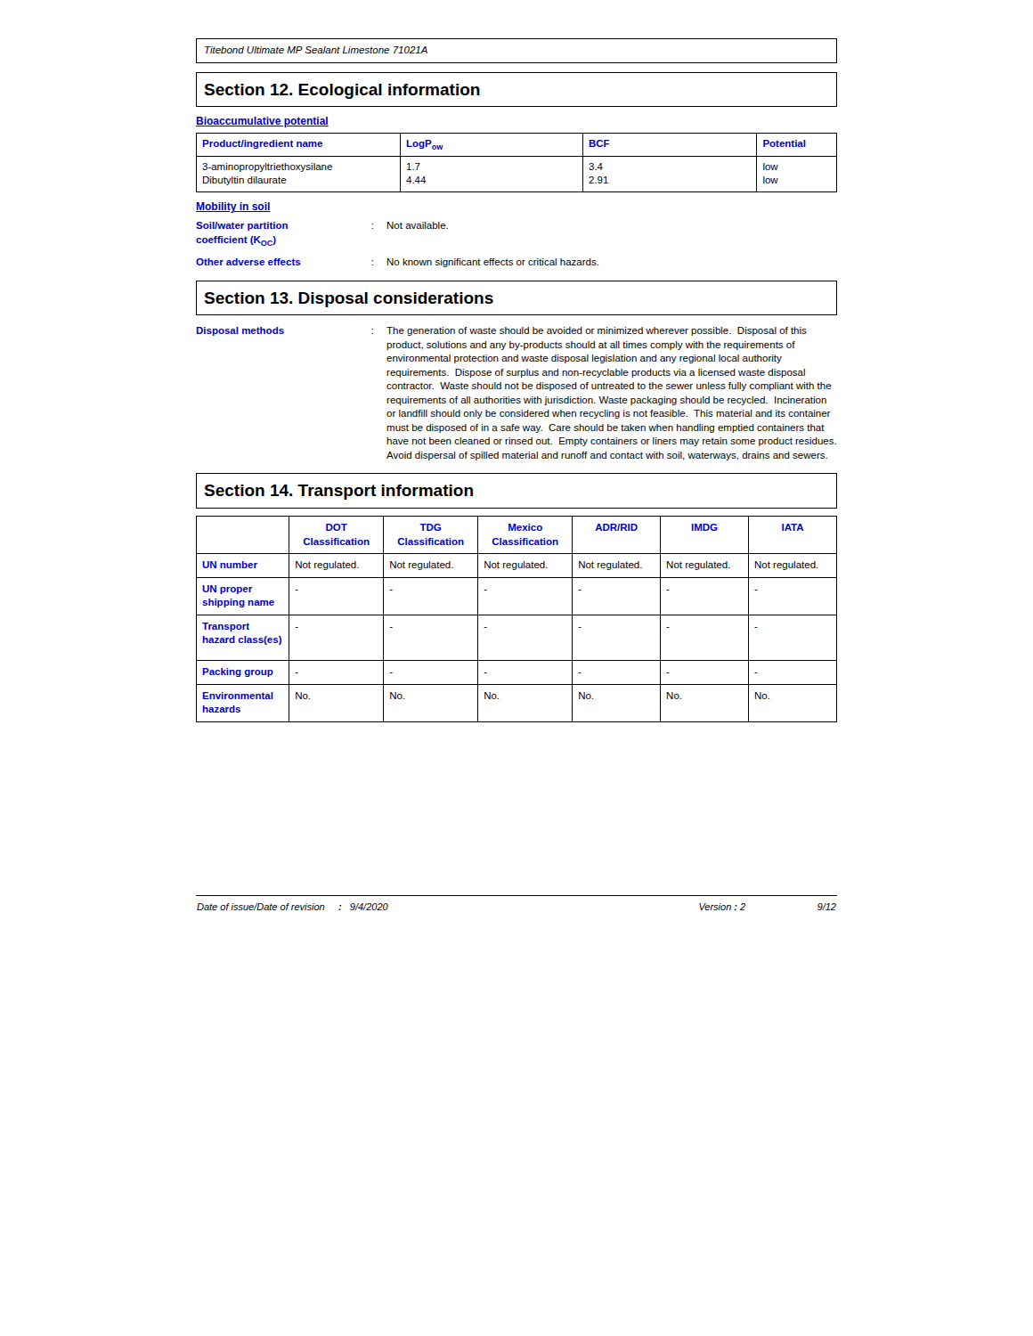Titebond Ultimate MP Sealant Limestone 71021A
Section 12. Ecological information
Bioaccumulative potential
| Product/ingredient name | LogP ow | BCF | Potential |
| --- | --- | --- | --- |
| 3-aminopropyltriethoxysilane Dibutyltin dilaurate | 1.7 4.44 | 3.4 2.91 | low low |
Mobility in soil
| Soil/water partition coefficient (K OC ) | : | Not available. |
| Other adverse effects | : | No known significant effects or critical hazards. |
Section 13. Disposal considerations
| Disposal methods | : | The generation of waste should be avoided or minimized wherever possible. Disposal of this product, solutions and any by-products should at all times comply with the requirements of environmental protection and waste disposal legislation and any regional local authority requirements. Dispose of surplus and non-recyclable products via a licensed waste disposal contractor. Waste should not be disposed of untreated to the sewer unless fully compliant with the requirements of all authorities with jurisdiction. Waste packaging should be recycled. Incineration or landfill should only be considered when recycling is not feasible. This material and its container must be disposed of in a safe way. Care should be taken when handling emptied containers that have not been cleaned or rinsed out. Empty containers or liners may retain some product residues. Avoid dispersal of spilled material and runoff and contact with soil, waterways, drains and sewers. |
Section 14. Transport information
| | DOT Classification | TDG Classification | Mexico Classification | ADR/RID | IMDG | IATA |
| --- | --- | --- | --- | --- | --- | --- |
| UN number | Not regulated. | Not regulated. | Not regulated. | Not regulated. | Not regulated. | Not regulated. |
| UN proper shipping name | - | - | - | - | - | - |
| Transport hazard class(es) | - | - | - | - | - | - |
| Packing group | - | - | - | - | - | - |
| Environmental hazards | No. | No. | No. | No. | No. | No. |
| Date of issue/Date of revision : 9/4/2020 | Version : 2 | 9/12 |